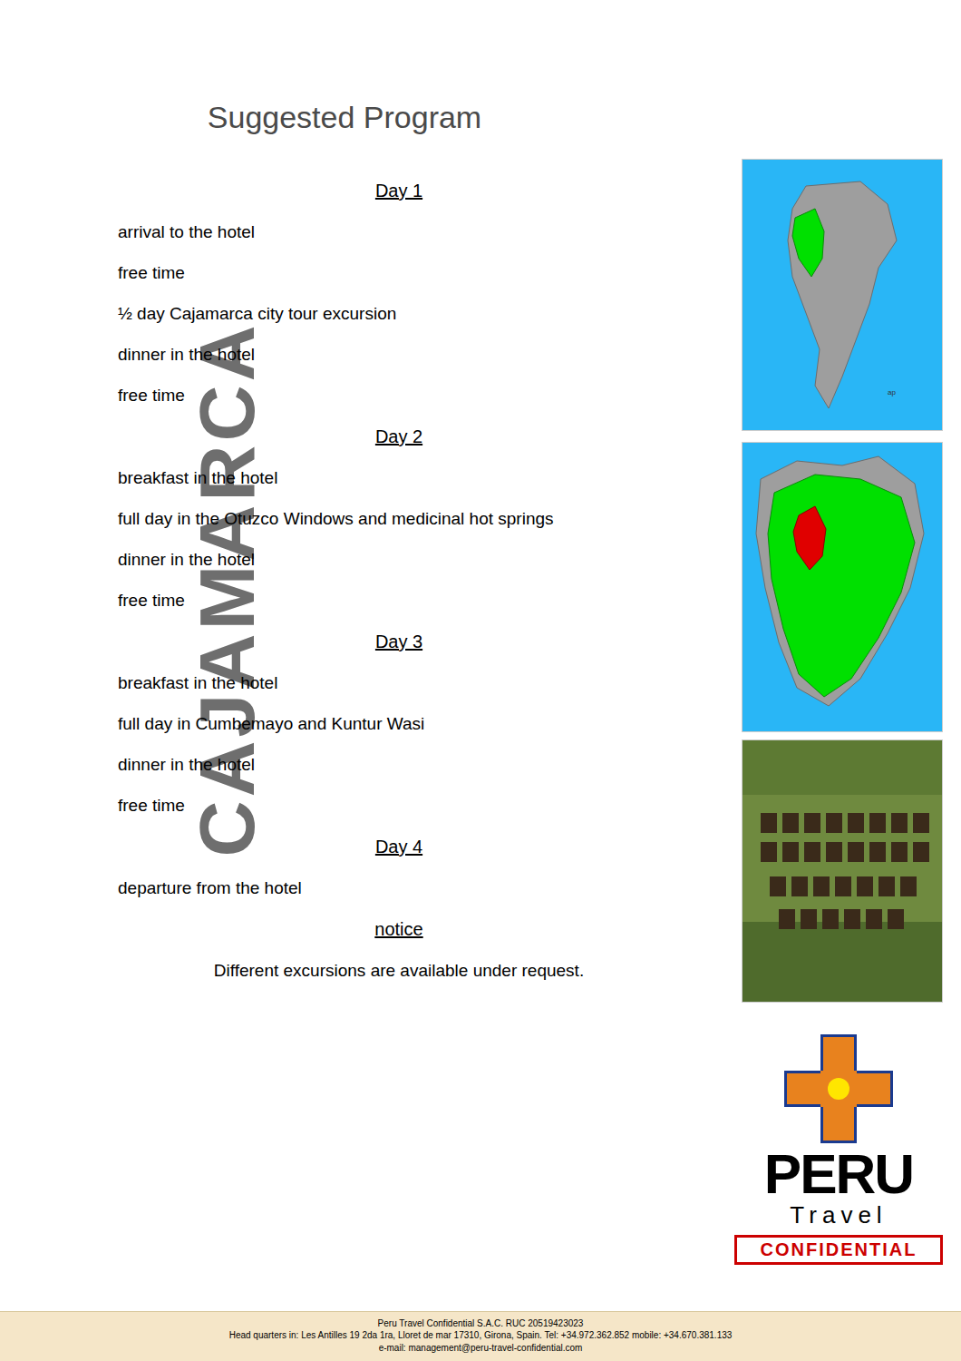CAJAMARCA
Suggested Program
Day 1
arrival to the hotel
free time
½ day Cajamarca city tour excursion
dinner in the hotel
free time
Day 2
breakfast in the hotel
full day in the Otuzco Windows and medicinal hot springs
dinner in the hotel
free time
Day 3
breakfast in the hotel
full day in Cumbemayo and Kuntur Wasi
dinner in the hotel
free time
Day 4
departure from the hotel
notice
Different excursions are available under request.
ap
PERU
Travel
CONFIDENTIAL
Peru Travel Confidential S.A.C. RUC 20519423023
Head quarters in: Les Antilles 19 2da 1ra, Lloret de mar 17310, Girona, Spain. Tel: +34.972.362.852 mobile: +34.670.381.133
e-mail: management@peru-travel-confidential.com